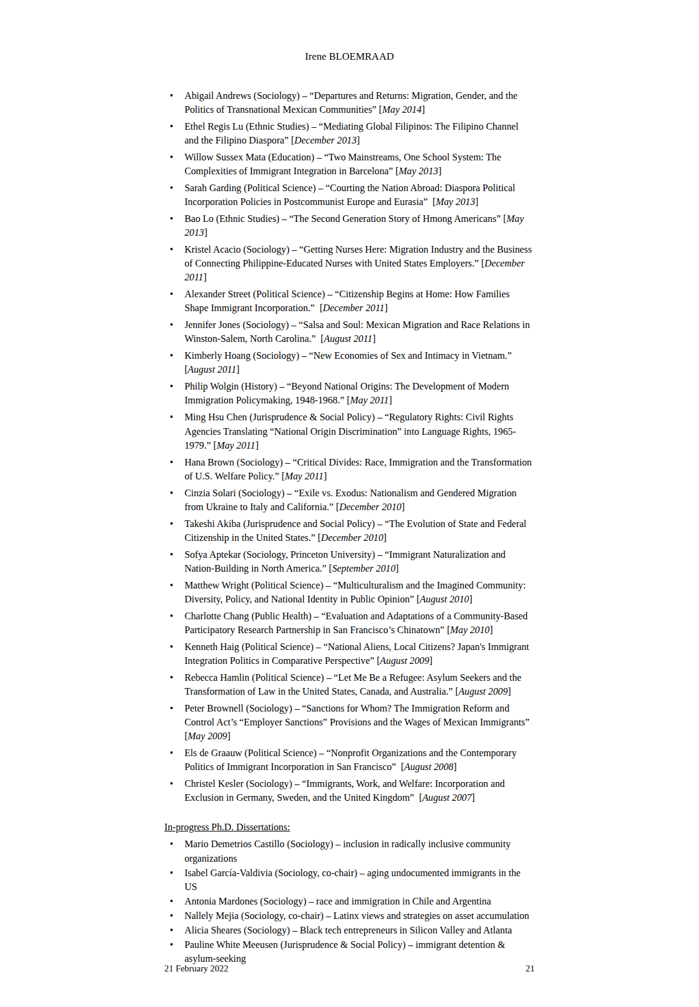Irene BLOEMRAAD
Abigail Andrews (Sociology) – “Departures and Returns: Migration, Gender, and the Politics of Transnational Mexican Communities” [May 2014]
Ethel Regis Lu (Ethnic Studies) – “Mediating Global Filipinos: The Filipino Channel and the Filipino Diaspora” [December 2013]
Willow Sussex Mata (Education) – “Two Mainstreams, One School System: The Complexities of Immigrant Integration in Barcelona” [May 2013]
Sarah Garding (Political Science) – “Courting the Nation Abroad: Diaspora Political Incorporation Policies in Postcommunist Europe and Eurasia” [May 2013]
Bao Lo (Ethnic Studies) – “The Second Generation Story of Hmong Americans” [May 2013]
Kristel Acacio (Sociology) – “Getting Nurses Here: Migration Industry and the Business of Connecting Philippine-Educated Nurses with United States Employers.” [December 2011]
Alexander Street (Political Science) – “Citizenship Begins at Home: How Families Shape Immigrant Incorporation.” [December 2011]
Jennifer Jones (Sociology) – “Salsa and Soul: Mexican Migration and Race Relations in Winston-Salem, North Carolina.” [August 2011]
Kimberly Hoang (Sociology) – “New Economies of Sex and Intimacy in Vietnam.” [August 2011]
Philip Wolgin (History) – “Beyond National Origins: The Development of Modern Immigration Policymaking, 1948-1968.” [May 2011]
Ming Hsu Chen (Jurisprudence & Social Policy) – “Regulatory Rights: Civil Rights Agencies Translating “National Origin Discrimination” into Language Rights, 1965-1979.” [May 2011]
Hana Brown (Sociology) – “Critical Divides: Race, Immigration and the Transformation of U.S. Welfare Policy.” [May 2011]
Cinzia Solari (Sociology) – “Exile vs. Exodus: Nationalism and Gendered Migration from Ukraine to Italy and California.” [December 2010]
Takeshi Akiba (Jurisprudence and Social Policy) – “The Evolution of State and Federal Citizenship in the United States.” [December 2010]
Sofya Aptekar (Sociology, Princeton University) – “Immigrant Naturalization and Nation-Building in North America.” [September 2010]
Matthew Wright (Political Science) – “Multiculturalism and the Imagined Community: Diversity, Policy, and National Identity in Public Opinion” [August 2010]
Charlotte Chang (Public Health) – “Evaluation and Adaptations of a Community-Based Participatory Research Partnership in San Francisco’s Chinatown” [May 2010]
Kenneth Haig (Political Science) – “National Aliens, Local Citizens? Japan's Immigrant Integration Politics in Comparative Perspective” [August 2009]
Rebecca Hamlin (Political Science) – “Let Me Be a Refugee: Asylum Seekers and the Transformation of Law in the United States, Canada, and Australia.” [August 2009]
Peter Brownell (Sociology) – “Sanctions for Whom? The Immigration Reform and Control Act’s “Employer Sanctions” Provisions and the Wages of Mexican Immigrants” [May 2009]
Els de Graauw (Political Science) – “Nonprofit Organizations and the Contemporary Politics of Immigrant Incorporation in San Francisco” [August 2008]
Christel Kesler (Sociology) – “Immigrants, Work, and Welfare: Incorporation and Exclusion in Germany, Sweden, and the United Kingdom” [August 2007]
In-progress Ph.D. Dissertations:
Mario Demetrios Castillo (Sociology) – inclusion in radically inclusive community organizations
Isabel García-Valdivia (Sociology, co-chair) – aging undocumented immigrants in the US
Antonia Mardones (Sociology) – race and immigration in Chile and Argentina
Nallely Mejia (Sociology, co-chair) – Latinx views and strategies on asset accumulation
Alicia Sheares (Sociology) – Black tech entrepreneurs in Silicon Valley and Atlanta
Pauline White Meeusen (Jurisprudence & Social Policy) – immigrant detention & asylum-seeking
21 February 2022 21